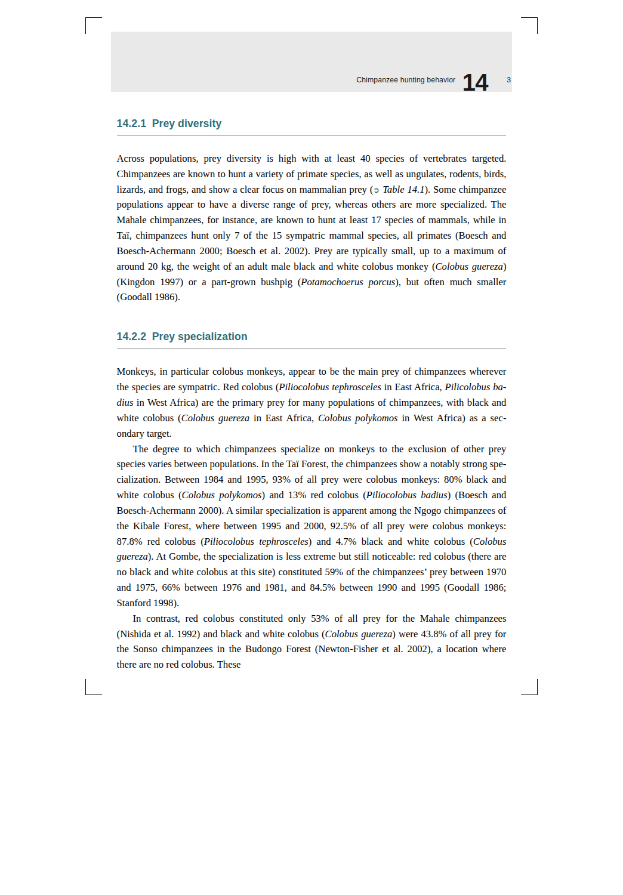Chimpanzee hunting behavior 14 3
14.2.1 Prey diversity
Across populations, prey diversity is high with at least 40 species of vertebrates targeted. Chimpanzees are known to hunt a variety of primate species, as well as ungulates, rodents, birds, lizards, and frogs, and show a clear focus on mammalian prey (➲ Table 14.1). Some chimpanzee populations appear to have a diverse range of prey, whereas others are more specialized. The Mahale chimpanzees, for instance, are known to hunt at least 17 species of mammals, while in Taï, chimpanzees hunt only 7 of the 15 sympatric mammal species, all primates (Boesch and Boesch-Achermann 2000; Boesch et al. 2002). Prey are typically small, up to a maximum of around 20 kg, the weight of an adult male black and white colobus monkey (Colobus guereza) (Kingdon 1997) or a part-grown bushpig (Potamochoerus porcus), but often much smaller (Goodall 1986).
14.2.2 Prey specialization
Monkeys, in particular colobus monkeys, appear to be the main prey of chimpanzees wherever the species are sympatric. Red colobus (Piliocolobus tephrosceles in East Africa, Pilicolobus badius in West Africa) are the primary prey for many populations of chimpanzees, with black and white colobus (Colobus guereza in East Africa, Colobus polykomos in West Africa) as a secondary target.
The degree to which chimpanzees specialize on monkeys to the exclusion of other prey species varies between populations. In the Taï Forest, the chimpanzees show a notably strong specialization. Between 1984 and 1995, 93% of all prey were colobus monkeys: 80% black and white colobus (Colobus polykomos) and 13% red colobus (Piliocolobus badius) (Boesch and Boesch-Achermann 2000). A similar specialization is apparent among the Ngogo chimpanzees of the Kibale Forest, where between 1995 and 2000, 92.5% of all prey were colobus monkeys: 87.8% red colobus (Piliocolobus tephrosceles) and 4.7% black and white colobus (Colobus guereza). At Gombe, the specialization is less extreme but still noticeable: red colobus (there are no black and white colobus at this site) constituted 59% of the chimpanzees’ prey between 1970 and 1975, 66% between 1976 and 1981, and 84.5% between 1990 and 1995 (Goodall 1986; Stanford 1998).
In contrast, red colobus constituted only 53% of all prey for the Mahale chimpanzees (Nishida et al. 1992) and black and white colobus (Colobus guereza) were 43.8% of all prey for the Sonso chimpanzees in the Budongo Forest (Newton-Fisher et al. 2002), a location where there are no red colobus. These